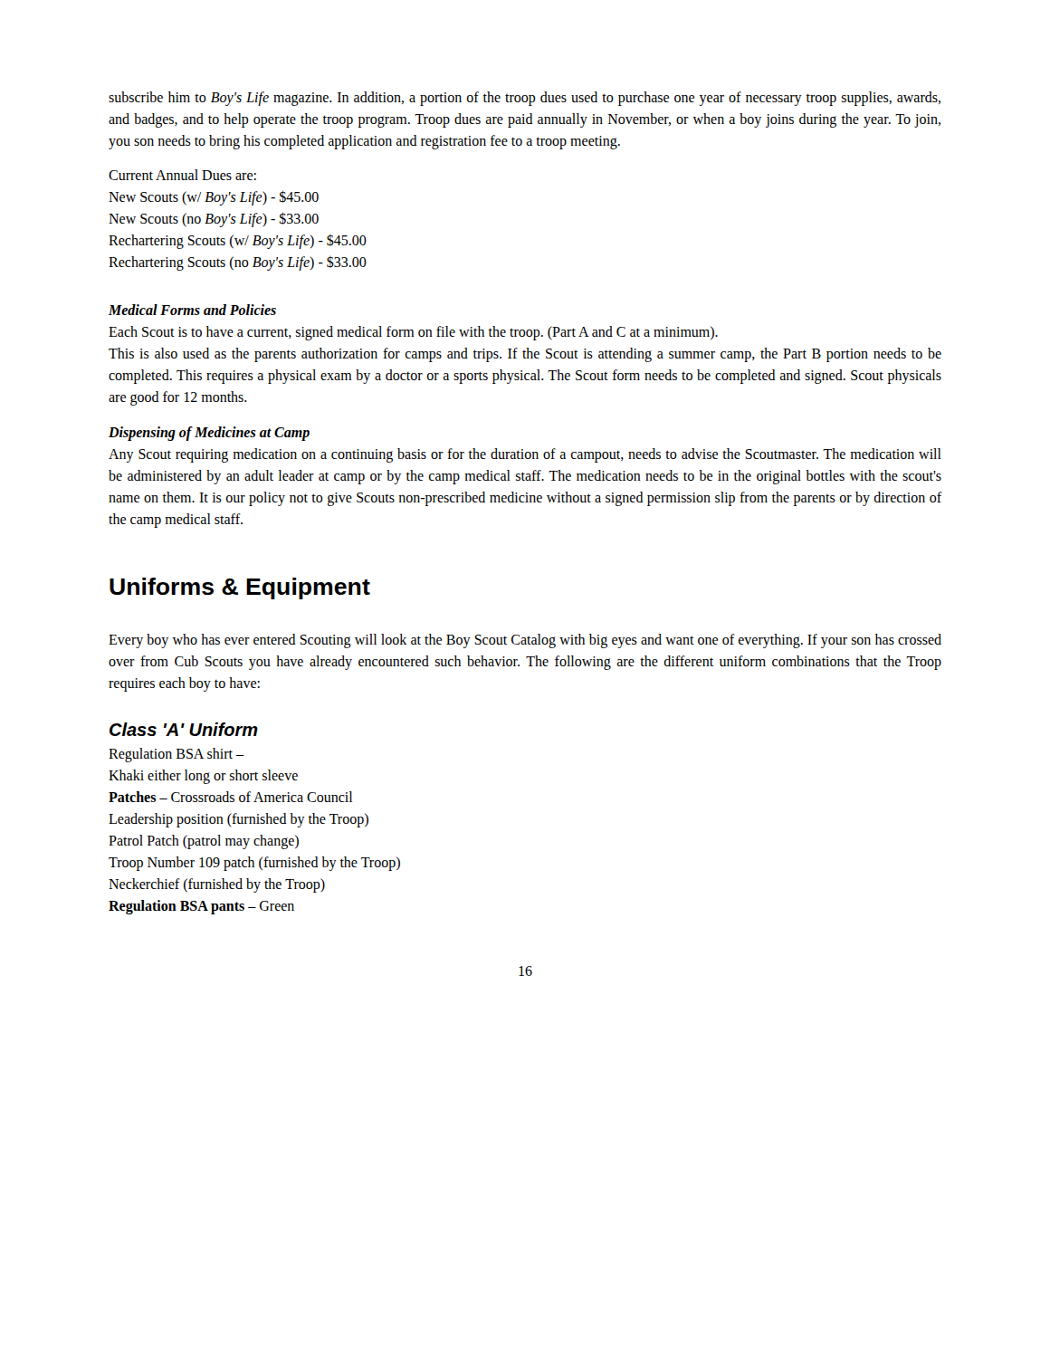subscribe him to Boy's Life magazine. In addition, a portion of the troop dues used to purchase one year of necessary troop supplies, awards, and badges, and to help operate the troop program. Troop dues are paid annually in November, or when a boy joins during the year. To join, you son needs to bring his completed application and registration fee to a troop meeting.
Current Annual Dues are:
New Scouts (w/ Boy's Life) - $45.00
New Scouts (no Boy's Life) - $33.00
Rechartering Scouts (w/ Boy's Life) - $45.00
Rechartering Scouts (no Boy's Life) - $33.00
Medical Forms and Policies
Each Scout is to have a current, signed medical form on file with the troop. (Part A and C at a minimum).
This is also used as the parents authorization for camps and trips. If the Scout is attending a summer camp, the Part B portion needs to be completed. This requires a physical exam by a doctor or a sports physical. The Scout form needs to be completed and signed. Scout physicals are good for 12 months.
Dispensing of Medicines at Camp
Any Scout requiring medication on a continuing basis or for the duration of a campout, needs to advise the Scoutmaster. The medication will be administered by an adult leader at camp or by the camp medical staff. The medication needs to be in the original bottles with the scout's name on them. It is our policy not to give Scouts non-prescribed medicine without a signed permission slip from the parents or by direction of the camp medical staff.
Uniforms & Equipment
Every boy who has ever entered Scouting will look at the Boy Scout Catalog with big eyes and want one of everything. If your son has crossed over from Cub Scouts you have already encountered such behavior. The following are the different uniform combinations that the Troop requires each boy to have:
Class 'A' Uniform
Regulation BSA shirt –
Khaki either long or short sleeve
Patches – Crossroads of America Council
Leadership position (furnished by the Troop)
Patrol Patch (patrol may change)
Troop Number 109 patch (furnished by the Troop)
Neckerchief (furnished by the Troop)
Regulation BSA pants – Green
16